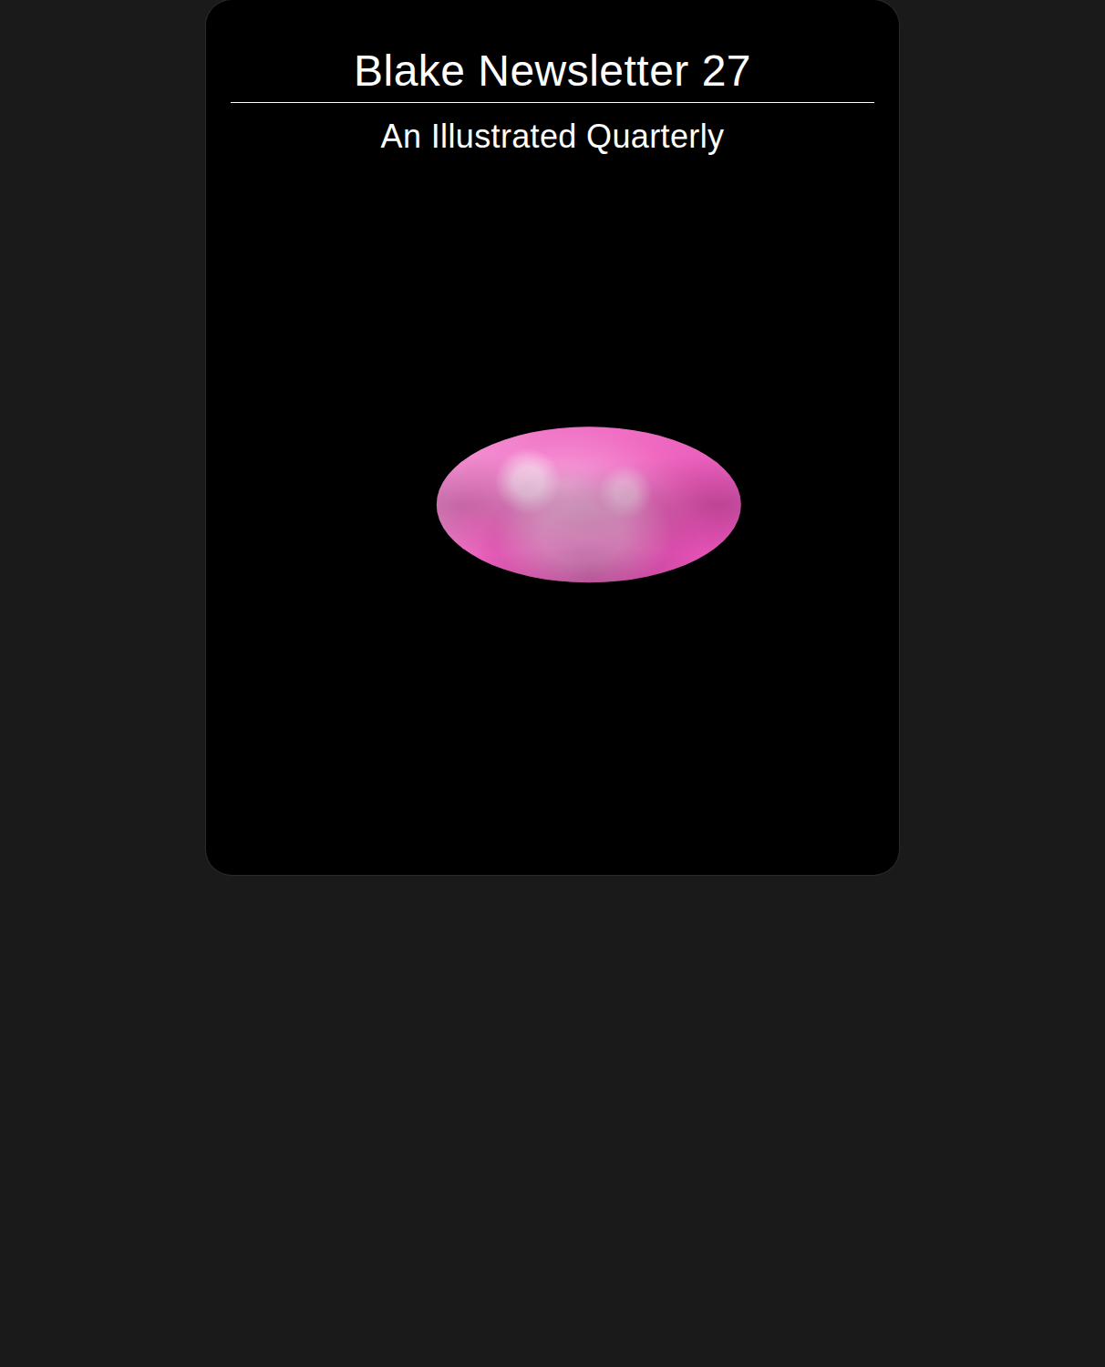Blake Newsletter 27
An Illustrated Quarterly
Oval vignette illustration